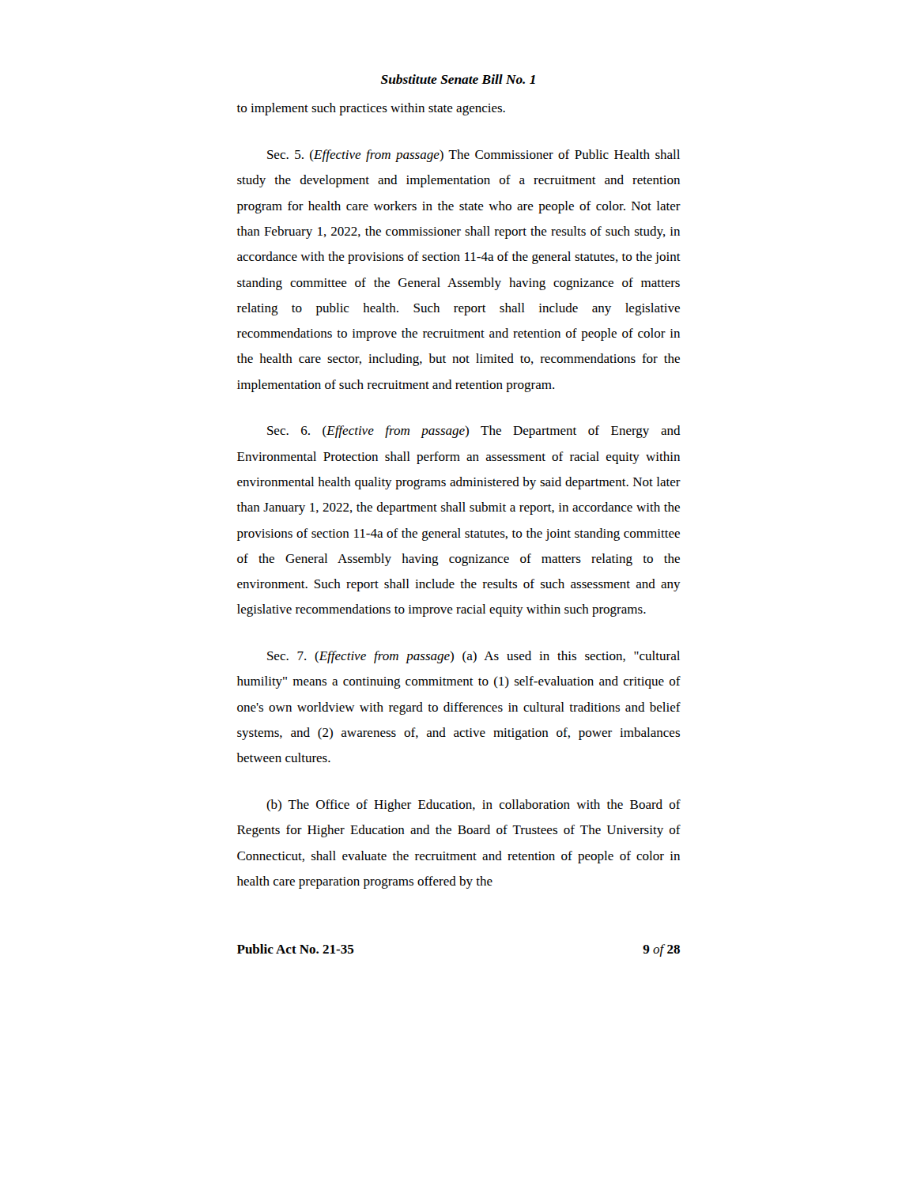Substitute Senate Bill No. 1
to implement such practices within state agencies.
Sec. 5. (Effective from passage) The Commissioner of Public Health shall study the development and implementation of a recruitment and retention program for health care workers in the state who are people of color. Not later than February 1, 2022, the commissioner shall report the results of such study, in accordance with the provisions of section 11-4a of the general statutes, to the joint standing committee of the General Assembly having cognizance of matters relating to public health. Such report shall include any legislative recommendations to improve the recruitment and retention of people of color in the health care sector, including, but not limited to, recommendations for the implementation of such recruitment and retention program.
Sec. 6. (Effective from passage) The Department of Energy and Environmental Protection shall perform an assessment of racial equity within environmental health quality programs administered by said department. Not later than January 1, 2022, the department shall submit a report, in accordance with the provisions of section 11-4a of the general statutes, to the joint standing committee of the General Assembly having cognizance of matters relating to the environment. Such report shall include the results of such assessment and any legislative recommendations to improve racial equity within such programs.
Sec. 7. (Effective from passage) (a) As used in this section, "cultural humility" means a continuing commitment to (1) self-evaluation and critique of one's own worldview with regard to differences in cultural traditions and belief systems, and (2) awareness of, and active mitigation of, power imbalances between cultures.
(b) The Office of Higher Education, in collaboration with the Board of Regents for Higher Education and the Board of Trustees of The University of Connecticut, shall evaluate the recruitment and retention of people of color in health care preparation programs offered by the
Public Act No. 21-35 9 of 28